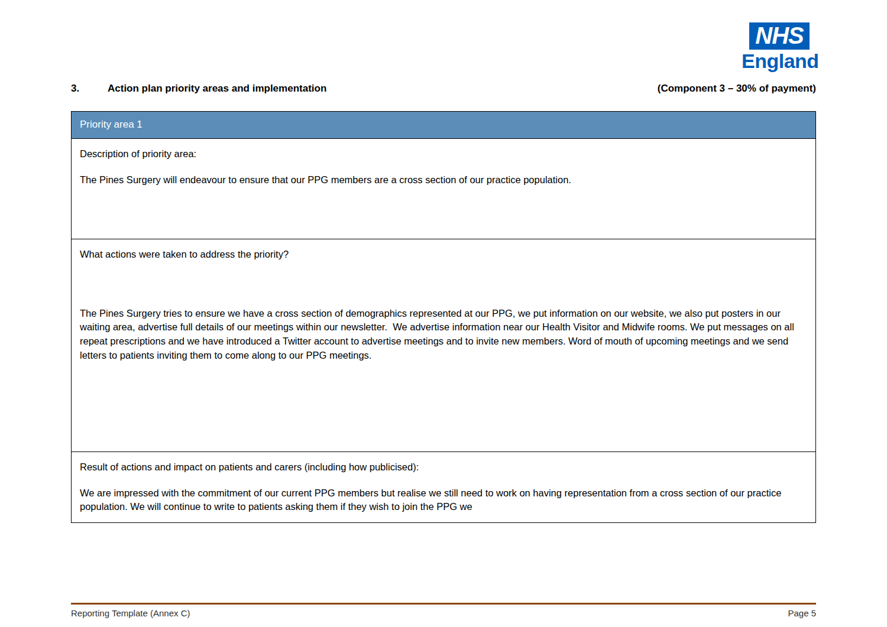NHS
England
3. Action plan priority areas and implementation (Component 3 – 30% of payment)
| Priority area 1 |
| --- |
| Description of priority area: The Pines Surgery will endeavour to ensure that our PPG members are a cross section of our practice population. |
| What actions were taken to address the priority? The Pines Surgery tries to ensure we have a cross section of demographics represented at our PPG, we put information on our website, we also put posters in our waiting area, advertise full details of our meetings within our newsletter. We advertise information near our Health Visitor and Midwife rooms. We put messages on all repeat prescriptions and we have introduced a Twitter account to advertise meetings and to invite new members. Word of mouth of upcoming meetings and we send letters to patients inviting them to come along to our PPG meetings. |
| Result of actions and impact on patients and carers (including how publicised): We are impressed with the commitment of our current PPG members but realise we still need to work on having representation from a cross section of our practice population. We will continue to write to patients asking them if they wish to join the PPG we |
Reporting Template (Annex C)
Page 5